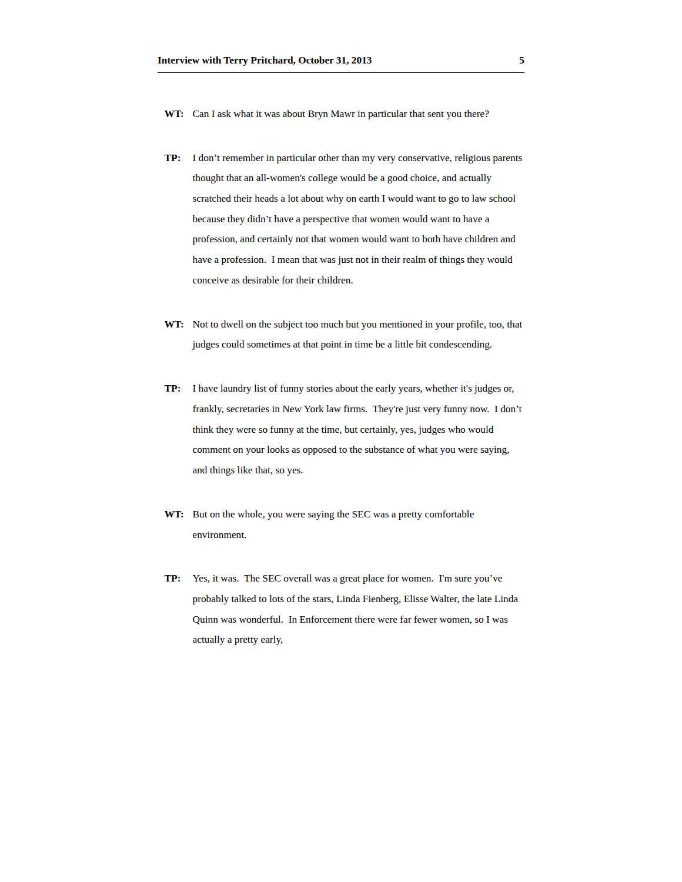Interview with Terry Pritchard, October 31, 2013 5
WT:
Can I ask what it was about Bryn Mawr in particular that sent you there?
TP:
I don’t remember in particular other than my very conservative, religious parents thought that an all-women's college would be a good choice, and actually scratched their heads a lot about why on earth I would want to go to law school because they didn’t have a perspective that women would want to have a profession, and certainly not that women would want to both have children and have a profession. I mean that was just not in their realm of things they would conceive as desirable for their children.
WT:
Not to dwell on the subject too much but you mentioned in your profile, too, that judges could sometimes at that point in time be a little bit condescending.
TP:
I have laundry list of funny stories about the early years, whether it's judges or, frankly, secretaries in New York law firms. They're just very funny now. I don’t think they were so funny at the time, but certainly, yes, judges who would comment on your looks as opposed to the substance of what you were saying, and things like that, so yes.
WT:
But on the whole, you were saying the SEC was a pretty comfortable environment.
TP:
Yes, it was. The SEC overall was a great place for women. I'm sure you’ve probably talked to lots of the stars, Linda Fienberg, Elisse Walter, the late Linda Quinn was wonderful. In Enforcement there were far fewer women, so I was actually a pretty early,